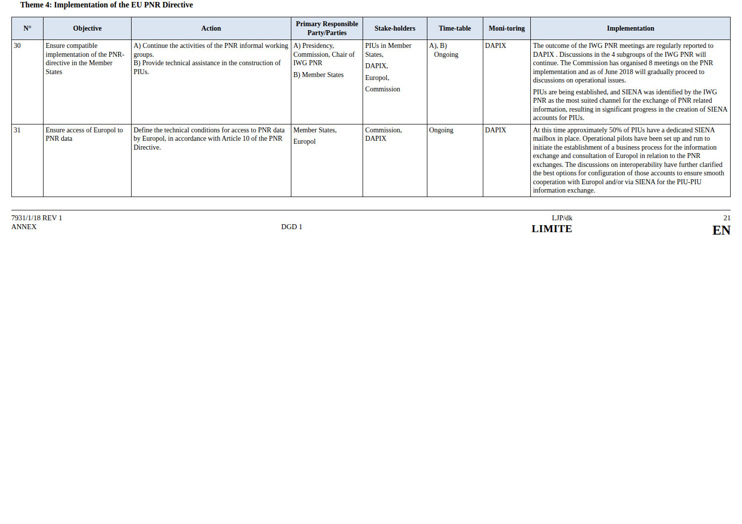Theme 4: Implementation of the EU PNR Directive
| N° | Objective | Action | Primary Responsible Party/Parties | Stake-holders | Time-table | Moni-toring | Implementation |
| --- | --- | --- | --- | --- | --- | --- | --- |
| 30 | Ensure compatible implementation of the PNR-directive in the Member States | A) Continue the activities of the PNR informal working groups. B) Provide technical assistance in the construction of PIUs. | A) Presidency, Commission, Chair of IWG PNR B) Member States | PIUs in Member States, DAPIX, Europol, Commission | A), B) Ongoing | DAPIX | The outcome of the IWG PNR meetings are regularly reported to DAPIX . Discussions in the 4 subgroups of the IWG PNR will continue. The Commission has organised 8 meetings on the PNR implementation and as of June 2018 will gradually proceed to discussions on operational issues. PIUs are being established, and SIENA was identified by the IWG PNR as the most suited channel for the exchange of PNR related information, resulting in significant progress in the creation of SIENA accounts for PIUs. |
| 31 | Ensure access of Europol to PNR data | Define the technical conditions for access to PNR data by Europol, in accordance with Article 10 of the PNR Directive. | Member States, Europol | Commission, DAPIX | Ongoing | DAPIX | At this time approximately 50% of PIUs have a dedicated SIENA mailbox in place. Operational pilots have been set up and run to initiate the establishment of a business process for the information exchange and consultation of Europol in relation to the PNR exchanges. The discussions on interoperability have further clarified the best options for configuration of those accounts to ensure smooth cooperation with Europol and/or via SIENA for the PIU-PIU information exchange. |
| 7931/1/18 REV 1 | | LJP/dk | 21 |
| ANNEX | DGD 1 | LIMITE | EN |